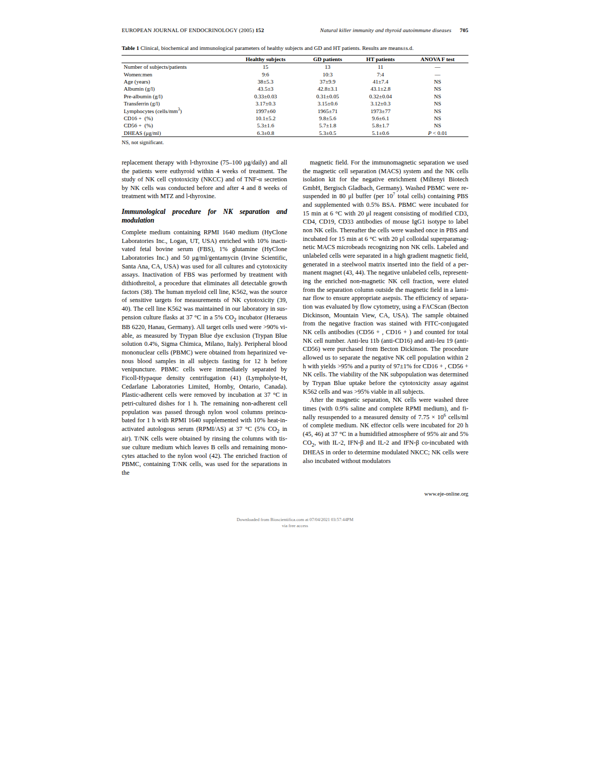European Journal of Endocrinology (2005) 152
Natural killer immunity and thyroid autoimmune diseases 705
Table 1 Clinical, biochemical and immunological parameters of healthy subjects and GD and HT patients. Results are means±s.d.
| | Healthy subjects | GD patients | HT patients | ANOVA F test |
| --- | --- | --- | --- | --- |
| Number of subjects/patients | 15 | 13 | 11 | — |
| Women:men | 9:6 | 10:3 | 7:4 | — |
| Age (years) | 38 ± 5.3 | 37 ± 9.9 | 41 ± 7.4 | NS |
| Albumin (g/l) | 43.5 ± 3 | 42.8 ± 3.1 | 43.1 ± 2.8 | NS |
| Pre-albumin (g/l) | 0.33 ± 0.03 | 0.31 ± 0.05 | 0.32 ± 0.04 | NS |
| Transferrin (g/l) | 3.17 ± 0.3 | 3.15 ± 0.6 | 3.12 ± 0.3 | NS |
| Lymphocytes (cells/mm 3 ) | 1997 ± 60 | 1965 ± 71 | 1973 ± 77 | NS |
| CD16 + (%) | 10.1 ± 5.2 | 9.8 ± 5.6 | 9.6 ± 6.1 | NS |
| CD56 + (%) | 5.3 ± 1.6 | 5.7 ± 1.8 | 5.8 ± 1.7 | NS |
| DHEAS (μg/ml) | 6.3 ± 0.8 | 5.3 ± 0.5 | 5.1 ± 0.6 | P < 0.01 |
NS, not significant.
replacement therapy with l-thyroxine (75–100 μg/daily) and all the patients were euthyroid within 4 weeks of treatment. The study of NK cell cytotoxicity (NKCC) and of TNF-α secretion by NK cells was conducted before and after 4 and 8 weeks of treatment with MTZ and l-thyroxine.
Immunological procedure for NK separation and modulation
Complete medium containing RPMI 1640 medium (HyClone Laboratories Inc., Logan, UT, USA) enriched with 10% inactivated fetal bovine serum (FBS), 1% glutamine (HyClone Laboratories Inc.) and 50 μg/ml/gentamycin (Irvine Scientific, Santa Ana, CA, USA) was used for all cultures and cytotoxicity assays. Inactivation of FBS was performed by treatment with dithiothreitol, a procedure that eliminates all detectable growth factors (38). The human myeloid cell line, K562, was the source of sensitive targets for measurements of NK cytotoxicity (39, 40). The cell line K562 was maintained in our laboratory in suspension culture flasks at 37 °C in a 5% CO2 incubator (Heraeus BB 6220, Hanau, Germany). All target cells used were >90% viable, as measured by Trypan Blue dye exclusion (Trypan Blue solution 0.4%, Sigma Chimica, Milano, Italy). Peripheral blood mononuclear cells (PBMC) were obtained from heparinized venous blood samples in all subjects fasting for 12 h before venipuncture. PBMC cells were immediately separated by Ficoll-Hypaque density centrifugation (41) (Lympholyte-H, Cedarlane Laboratories Limited, Hornby, Ontario, Canada). Plastic-adherent cells were removed by incubation at 37 °C in petri-cultured dishes for 1 h. The remaining non-adherent cell population was passed through nylon wool columns preincubated for 1 h with RPMI 1640 supplemented with 10% heat-inactivated autologous serum (RPMI/AS) at 37 °C (5% CO2 in air). T/NK cells were obtained by rinsing the columns with tissue culture medium which leaves B cells and remaining monocytes attached to the nylon wool (42). The enriched fraction of PBMC, containing T/NK cells, was used for the separations in the
magnetic field. For the immunomagnetic separation we used the magnetic cell separation (MACS) system and the NK cells isolation kit for the negative enrichment (Miltenyi Biotech GmbH, Bergisch Gladbach, Germany). Washed PBMC were resuspended in 80 μl buffer (per 107 total cells) containing PBS and supplemented with 0.5% BSA. PBMC were incubated for 15 min at 6 °C with 20 μl reagent consisting of modified CD3, CD4, CD19, CD33 antibodies of mouse IgG1 isotype to label non NK cells. Thereafter the cells were washed once in PBS and incubated for 15 min at 6 °C with 20 μl colloidal superparamagnetic MACS microbeads recognizing non NK cells. Labeled and unlabeled cells were separated in a high gradient magnetic field, generated in a steelwool matrix inserted into the field of a permanent magnet (43, 44). The negative unlabeled cells, representing the enriched non-magnetic NK cell fraction, were eluted from the separation column outside the magnetic field in a laminar flow to ensure appropriate asepsis. The efficiency of separation was evaluated by flow cytometry, using a FACScan (Becton Dickinson, Mountain View, CA, USA). The sample obtained from the negative fraction was stained with FITC-conjugated NK cells antibodies (CD56 + , CD16 + ) and counted for total NK cell number. Anti-leu 11b (anti-CD16) and anti-leu 19 (anti-CD56) were purchased from Becton Dickinson. The procedure allowed us to separate the negative NK cell population within 2 h with yields >95% and a purity of 97±1% for CD16 + , CD56 + NK cells. The viability of the NK subpopulation was determined by Trypan Blue uptake before the cytotoxicity assay against K562 cells and was >95% viable in all subjects.
After the magnetic separation, NK cells were washed three times (with 0.9% saline and complete RPMI medium), and finally resuspended to a measured density of 7.75 × 106 cells/ml of complete medium. NK effector cells were incubated for 20 h (45, 46) at 37 °C in a humidified atmosphere of 95% air and 5% CO2, with IL-2, IFN-β and IL-2 and IFN-β co-incubated with DHEAS in order to determine modulated NKCC; NK cells were also incubated without modulators
www.eje-online.org
Downloaded from Bioscientifica.com at 07/04/2021 03:57:44PM
via free access